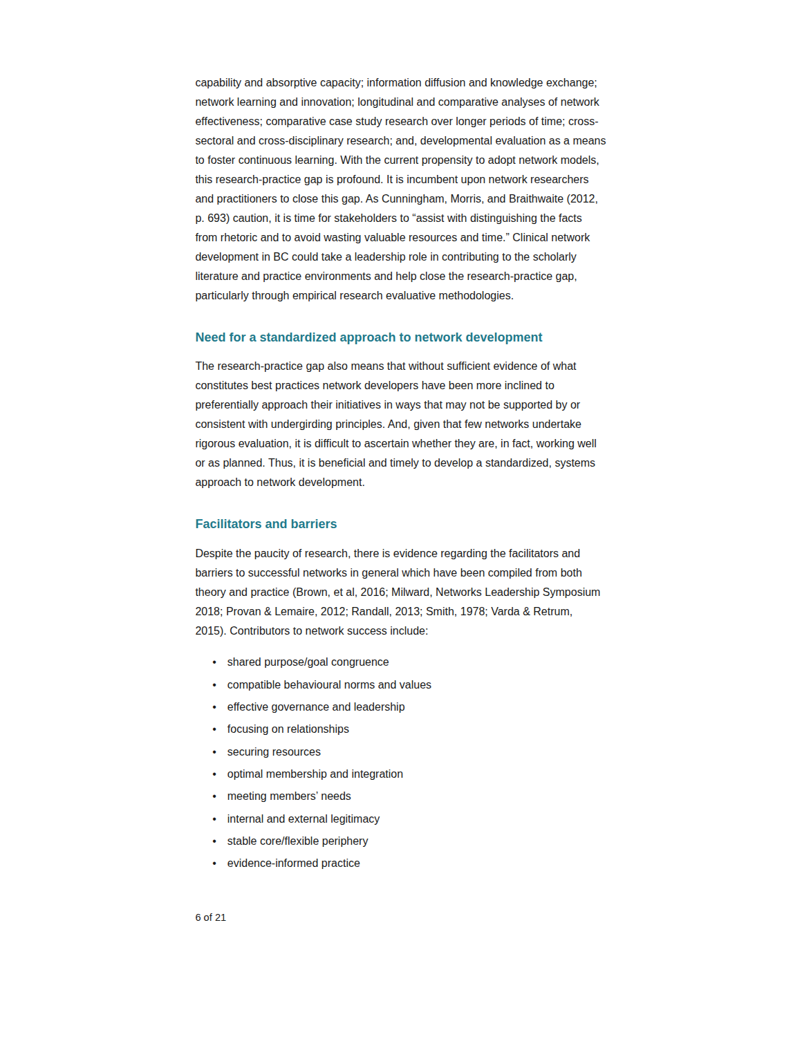capability and absorptive capacity; information diffusion and knowledge exchange; network learning and innovation; longitudinal and comparative analyses of network effectiveness; comparative case study research over longer periods of time; cross-sectoral and cross-disciplinary research; and, developmental evaluation as a means to foster continuous learning. With the current propensity to adopt network models, this research-practice gap is profound. It is incumbent upon network researchers and practitioners to close this gap. As Cunningham, Morris, and Braithwaite (2012, p. 693) caution, it is time for stakeholders to “assist with distinguishing the facts from rhetoric and to avoid wasting valuable resources and time.” Clinical network development in BC could take a leadership role in contributing to the scholarly literature and practice environments and help close the research-practice gap, particularly through empirical research evaluative methodologies.
Need for a standardized approach to network development
The research-practice gap also means that without sufficient evidence of what constitutes best practices network developers have been more inclined to preferentially approach their initiatives in ways that may not be supported by or consistent with undergirding principles. And, given that few networks undertake rigorous evaluation, it is difficult to ascertain whether they are, in fact, working well or as planned. Thus, it is beneficial and timely to develop a standardized, systems approach to network development.
Facilitators and barriers
Despite the paucity of research, there is evidence regarding the facilitators and barriers to successful networks in general which have been compiled from both theory and practice (Brown, et al, 2016; Milward, Networks Leadership Symposium 2018; Provan & Lemaire, 2012; Randall, 2013; Smith, 1978; Varda & Retrum, 2015). Contributors to network success include:
shared purpose/goal congruence
compatible behavioural norms and values
effective governance and leadership
focusing on relationships
securing resources
optimal membership and integration
meeting members’ needs
internal and external legitimacy
stable core/flexible periphery
evidence-informed practice
6 of 21